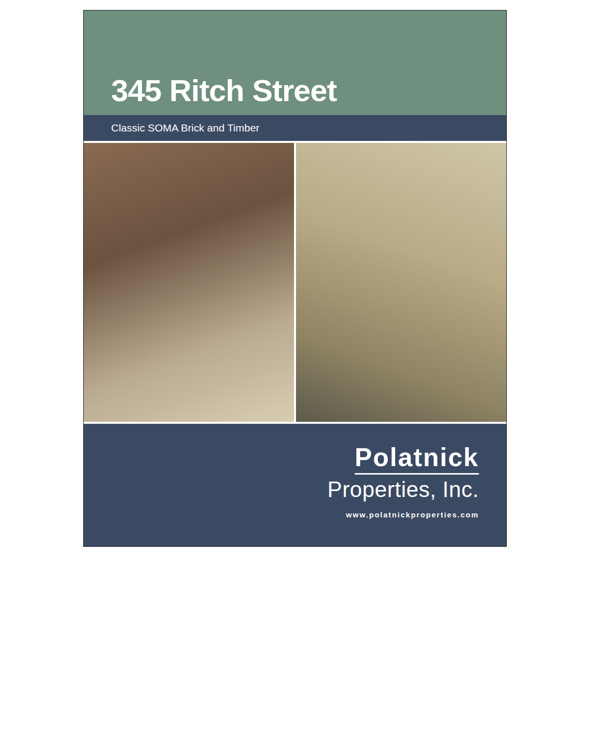345 Ritch Street
Classic SOMA Brick and Timber
Polatnick
Properties, Inc.
www.polatnickproperties.com